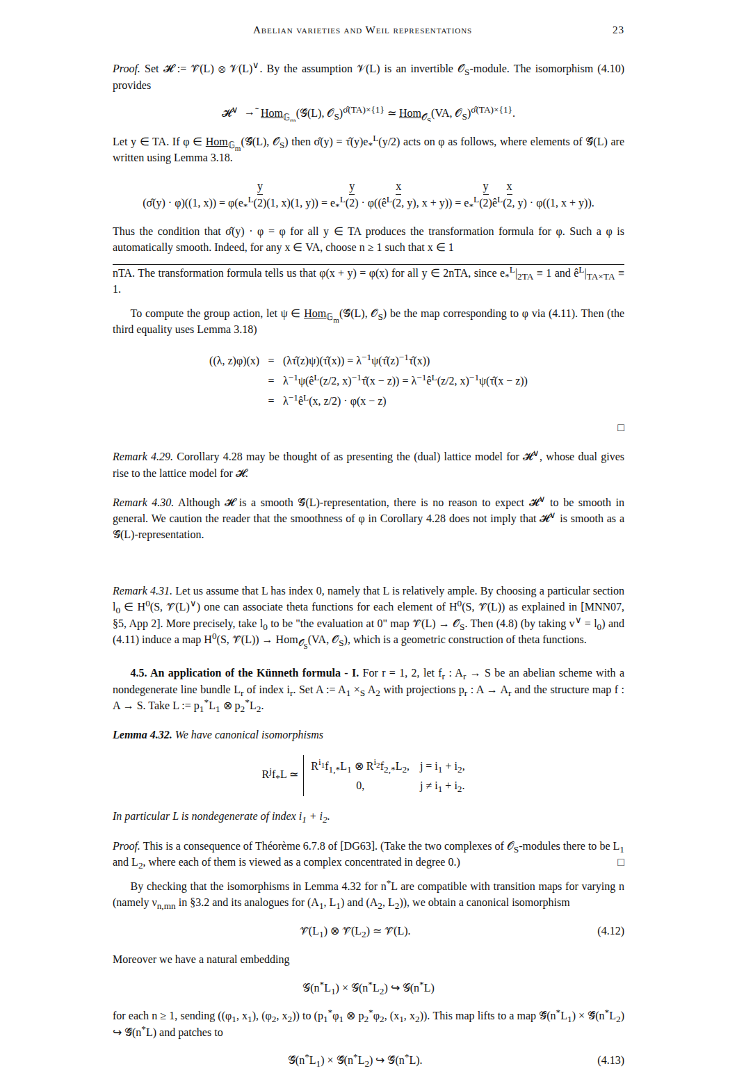Abelian varieties and Weil representations 23
Proof. Set 𝓗 := 𝒱̂(L) ⊗ 𝒱(L)∨. By the assumption 𝒱(L) is an invertible 𝒪S-module. The isomorphism (4.10) provides
𝓗∨ →̃ Hom𝔾m(𝒢̂(L), 𝒪S)σ̂(TA)×{1} ≃ Hom𝒪S(VA, 𝒪S)σ̂(TA)×{1}.
Let y ∈ TA. If φ ∈ Hom𝔾m(𝒢̂(L), 𝒪S) then σ̂(y) = τ̂(y)e*L(y/2) acts on φ as follows, where elements of 𝒢̂(L) are written using Lemma 3.18.
(σ̂(y) · φ)((1, x)) = φ(e*L(y
2)(1, x)(1, y)) = e*L(y
2) · φ((êL(x
2, y), x + y)) = e*L(y
2)êL(x
2, y) · φ((1, x + y)).
Thus the condition that σ̂(y) · φ = φ for all y ∈ TA produces the transformation formula for φ. Such a φ is automatically smooth. Indeed, for any x ∈ VA, choose n ≥ 1 such that x ∈ 1
n TA. The transformation formula tells us that φ(x + y) = φ(x) for all y ∈ 2nTA, since e*L|2TA ≡ 1 and êL|TA×TA ≡ 1.
To compute the group action, let ψ ∈ Hom𝔾m(𝒢̂(L), 𝒪S) be the map corresponding to φ via (4.11). Then (the third equality uses Lemma 3.18)
| ((λ, z)φ)(x) | = | (λτ̂(z)ψ)(τ̂(x)) = λ −1 ψ(τ̂(z) −1 τ̂(x)) |
| | = | λ −1 ψ(ê L (z/2, x) −1 τ̂(x − z)) = λ −1 ê L (z/2, x) −1 ψ(τ̂(x − z)) |
| | = | λ −1 ê L (x, z/2) · φ(x − z) |
□
Remark 4.29. Corollary 4.28 may be thought of as presenting the (dual) lattice model for 𝓗∨, whose dual gives rise to the lattice model for 𝓗.
Remark 4.30. Although 𝓗 is a smooth 𝒢̂(L)-representation, there is no reason to expect 𝓗∨ to be smooth in general. We caution the reader that the smoothness of φ in Corollary 4.28 does not imply that 𝓗∨ is smooth as a 𝒢̂(L)-representation.
Remark 4.31. Let us assume that L has index 0, namely that L is relatively ample. By choosing a particular section l0 ∈ H0(S, 𝒱̂(L)∨) one can associate theta functions for each element of H0(S, 𝒱̂(L)) as explained in [MNN07, §5, App 2]. More precisely, take l0 to be "the evaluation at 0" map 𝒱̂(L) → 𝒪S. Then (4.8) (by taking v∨ = l0) and (4.11) induce a map H0(S, 𝒱̂(L)) → Hom𝒪S(VA, 𝒪S), which is a geometric construction of theta functions.
4.5. An application of the Künneth formula - I. For r = 1, 2, let fr : Ar → S be an abelian scheme with a nondegenerate line bundle Lr of index ir. Set A := A1 ×S A2 with projections pr : A → Ar and the structure map f : A → S. Take L := p1*L1 ⊗ p2*L2.
Lemma 4.32. We have canonical isomorphisms
Rjf*L ≃
| R i 1 f 1,* L 1 ⊗ R i 2 f 2,* L 2 , | j = i 1 + i 2 , |
| 0, | j ≠ i 1 + i 2 . |
In particular L is nondegenerate of index i1 + i2.
Proof. This is a consequence of Théorème 6.7.8 of [DG63]. (Take the two complexes of 𝒪S-modules there to be L1 and L2, where each of them is viewed as a complex concentrated in degree 0.) □
By checking that the isomorphisms in Lemma 4.32 for n*L are compatible with transition maps for varying n (namely νn,mn in §3.2 and its analogues for (A1, L1) and (A2, L2)), we obtain a canonical isomorphism
(4.12) 𝒱̂(L1) ⊗ 𝒱̂(L2) ≃ 𝒱̂(L).
Moreover we have a natural embedding
𝒢(n*L1) × 𝒢(n*L2) ↪ 𝒢(n*L)
for each n ≥ 1, sending ((φ1, x1), (φ2, x2)) to (p1*φ1 ⊗ p2*φ2, (x1, x2)). This map lifts to a map 𝒢̃(n*L1) × 𝒢̃(n*L2) ↪ 𝒢̃(n*L) and patches to
(4.13) 𝒢̂(n*L1) × 𝒢̂(n*L2) ↪ 𝒢̂(n*L).